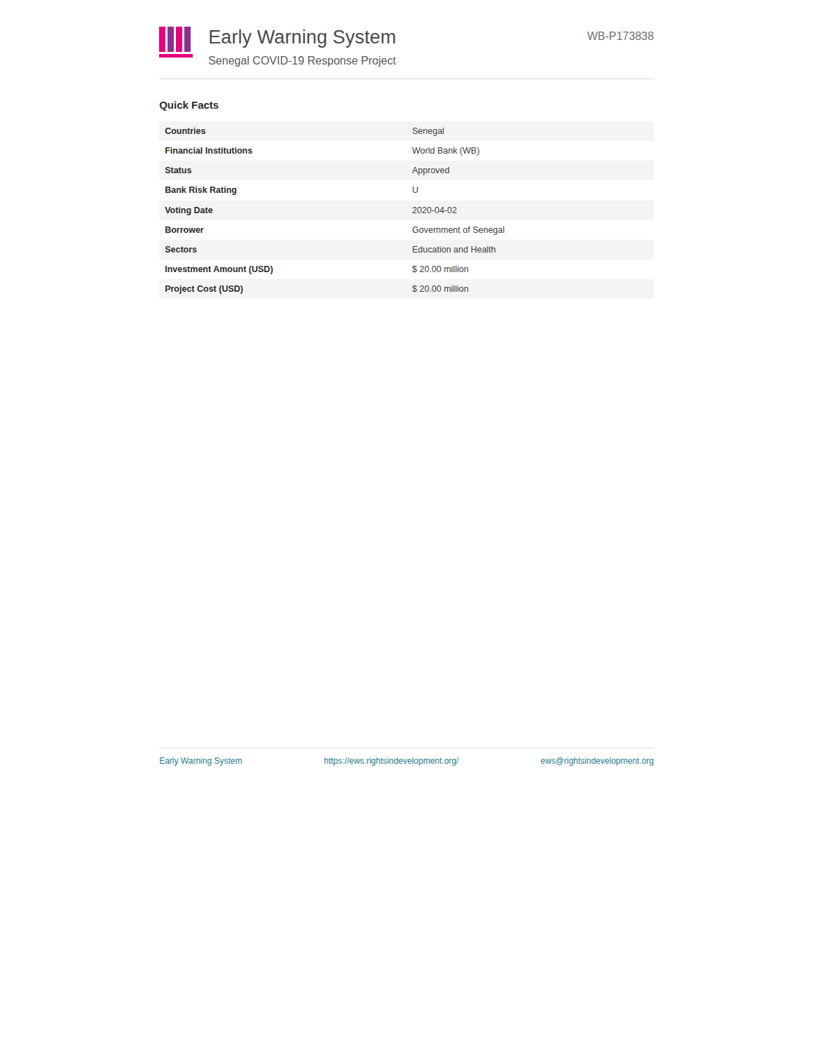Early Warning System
Senegal COVID-19 Response Project
WB-P173838
Quick Facts
| Countries | Senegal |
| Financial Institutions | World Bank (WB) |
| Status | Approved |
| Bank Risk Rating | U |
| Voting Date | 2020-04-02 |
| Borrower | Government of Senegal |
| Sectors | Education and Health |
| Investment Amount (USD) | $ 20.00 million |
| Project Cost (USD) | $ 20.00 million |
Early Warning System
https://ews.rightsindevelopment.org/
ews@rightsindevelopment.org